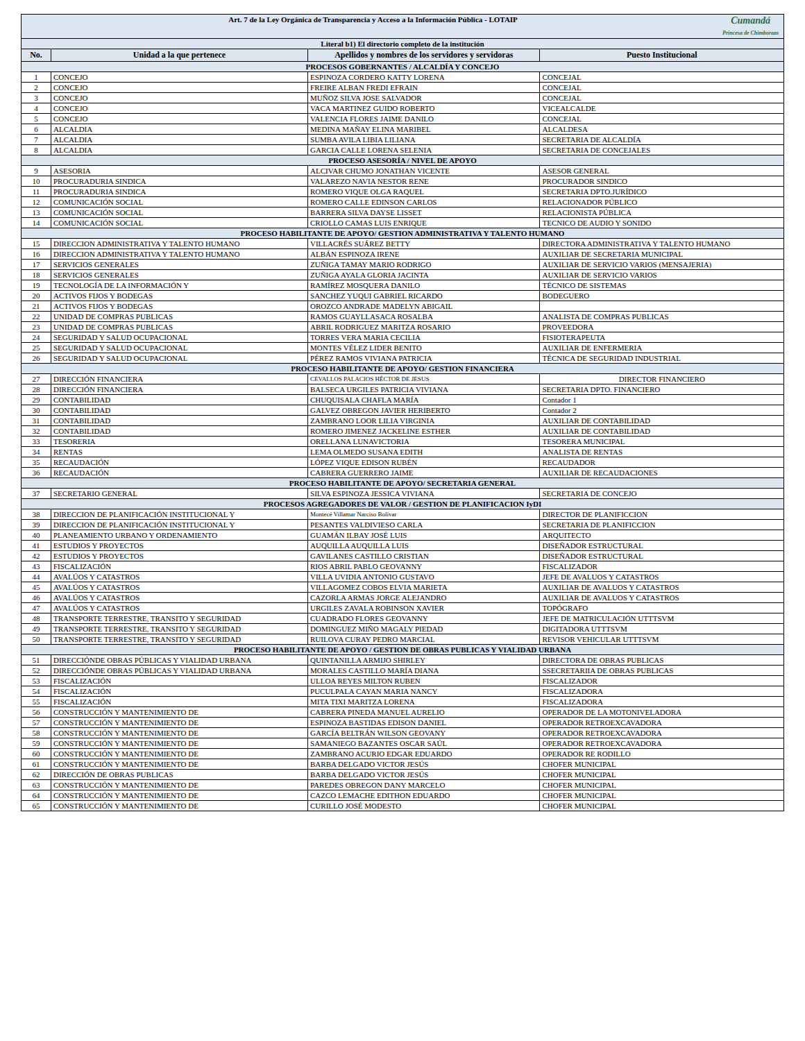| Cumandá Princesa de Chimborazo Art. 7 de la Ley Orgánica de Transparencia y Acceso a la Información Pública - LOTAIP |
| Literal b1) El directorio completo de la institución |
| No. | Unidad a la que pertenece | Apellidos y nombres de los servidores y servidoras | Puesto Institucional |
| PROCESOS GOBERNANTES / ALCALDÍA Y CONCEJO |
| 1 | CONCEJO | ESPINOZA CORDERO KATTY LORENA | CONCEJAL |
| 2 | CONCEJO | FREIRE ALBAN FREDI EFRAIN | CONCEJAL |
| 3 | CONCEJO | MUÑOZ SILVA JOSE SALVADOR | CONCEJAL |
| 4 | CONCEJO | VACA MARTINEZ GUIDO ROBERTO | VICEALCALDE |
| 5 | CONCEJO | VALENCIA FLORES JAIME DANILO | CONCEJAL |
| 6 | ALCALDIA | MEDINA MAÑAY ELINA MARIBEL | ALCALDESA |
| 7 | ALCALDIA | SUMBA AVILA LIBIA LILIANA | SECRETARIA DE ALCALDÍA |
| 8 | ALCALDIA | GARCIA CALLE LORENA SELENIA | SECRETARIA DE CONCEJALES |
| PROCESO ASESORÍA / NIVEL DE APOYO |
| 9 | ASESORIA | ALCIVAR CHUMO JONATHAN VICENTE | ASESOR GENERAL |
| 10 | PROCURADURIA SINDICA | VALAREZO NAVIA NESTOR RENE | PROCURADOR SINDICO |
| 11 | PROCURADURIA SINDICA | ROMERO VIQUE OLGA RAQUEL | SECRETARIA DPTO.JURÍDICO |
| 12 | COMUNICACIÓN SOCIAL | ROMERO CALLE EDINSON CARLOS | RELACIONADOR PÚBLICO |
| 13 | COMUNICACIÓN SOCIAL | BARRERA SILVA DAYSE LISSET | RELACIONISTA PÚBLICA |
| 14 | COMUNICACIÓN SOCIAL | CRIOLLO CAMAS LUIS ENRIQUE | TECNICO DE AUDIO Y SONIDO |
| PROCESO HABILITANTE DE APOYO/ GESTION ADMINISTRATIVA Y TALENTO HUMANO |
| 15 | DIRECCION ADMINISTRATIVA Y TALENTO HUMANO | VILLACRÉS SUÁREZ BETTY | DIRECTORA ADMINISTRATIVA Y TALENTO HUMANO |
| 16 | DIRECCION ADMINISTRATIVA Y TALENTO HUMANO | ALBÁN ESPINOZA IRENE | AUXILIAR DE SECRETARIA MUNICIPAL |
| 17 | SERVICIOS GENERALES | ZUÑIGA TAMAY MARIO RODRIGO | AUXILIAR DE SERVICIO VARIOS (MENSAJERIA) |
| 18 | SERVICIOS GENERALES | ZUÑIGA AYALA GLORIA JACINTA | AUXILIAR DE SERVICIO VARIOS |
| 19 | TECNOLOGÍA DE LA INFORMACIÓN Y | RAMÍREZ MOSQUERA DANILO | TÉCNICO DE SISTEMAS |
| 20 | ACTIVOS FIJOS Y BODEGAS | SANCHEZ YUQUI GABRIEL RICARDO | BODEGUERO |
| 21 | ACTIVOS FIJOS Y BODEGAS | OROZCO ANDRADE MADELYN ABIGAIL | |
| 22 | UNIDAD DE COMPRAS PUBLICAS | RAMOS GUAYLLASACA ROSALBA | ANALISTA DE COMPRAS PUBLICAS |
| 23 | UNIDAD DE COMPRAS PUBLICAS | ABRIL RODRIGUEZ MARITZA ROSARIO | PROVEEDORA |
| 24 | SEGURIDAD Y SALUD OCUPACIONAL | TORRES VERA MARIA CECILIA | FISIOTERAPEUTA |
| 25 | SEGURIDAD Y SALUD OCUPACIONAL | MONTES VÉLEZ LIDER BENITO | AUXILIAR DE ENFERMERIA |
| 26 | SEGURIDAD Y SALUD OCUPACIONAL | PÉREZ RAMOS VIVIANA PATRICIA | TÉCNICA DE SEGURIDAD INDUSTRIAL |
| PROCESO HABILITANTE DE APOYO/ GESTION FINANCIERA |
| 27 | DIRECCIÓN FINANCIERA | CEVALLOS PALACIOS HÉCTOR DE JESUS | DIRECTOR FINANCIERO |
| 28 | DIRECCIÓN FINANCIERA | BALSECA URGILES PATRICIA VIVIANA | SECRETARIA DPTO. FINANCIERO |
| 29 | CONTABILIDAD | CHUQUISALA CHAFLA MARÍA | Contador 1 |
| 30 | CONTABILIDAD | GALVEZ OBREGON JAVIER HERIBERTO | Contador 2 |
| 31 | CONTABILIDAD | ZAMBRANO LOOR LILIA VIRGINIA | AUXILIAR DE CONTABILIDAD |
| 32 | CONTABILIDAD | ROMERO JIMENEZ JACKELINE ESTHER | AUXILIAR DE CONTABILIDAD |
| 33 | TESORERIA | ORELLANA LUNAVICTORIA | TESORERA MUNICIPAL |
| 34 | RENTAS | LEMA OLMEDO SUSANA EDITH | ANALISTA DE RENTAS |
| 35 | RECAUDACIÓN | LÓPEZ VIQUE EDISON RUBÉN | RECAUDADOR |
| 36 | RECAUDACIÓN | CABRERA GUERRERO JAIME | AUXILIAR DE RECAUDACIONES |
| PROCESO HABILITANTE DE APOYO/ SECRETARIA GENERAL |
| 37 | SECRETARIO GENERAL | SILVA ESPINOZA JESSICA VIVIANA | SECRETARIA DE CONCEJO |
| PROCESOS AGREGADORES DE VALOR / GESTION DE PLANIFICACION IyDI |
| 38 | DIRECCION DE PLANIFICACIÓN INSTITUCIONAL Y | Montecé Villamar Narciso Bolívar | DIRECTOR DE PLANIFICCION |
| 39 | DIRECCION DE PLANIFICACIÓN INSTITUCIONAL Y | PESANTES VALDIVIESO CARLA | SECRETARIA DE PLANIFICCION |
| 40 | PLANEAMIENTO URBANO Y ORDENAMIENTO | GUAMÁN ILBAY JOSÉ LUIS | ARQUITECTO |
| 41 | ESTUDIOS Y PROYECTOS | AUQUILLA AUQUILLA LUIS | DISEÑADOR ESTRUCTURAL |
| 42 | ESTUDIOS Y PROYECTOS | GAVILANES CASTILLO CRISTIAN | DISEÑADOR ESTRUCTURAL |
| 43 | FISCALIZACIÓN | RIOS ABRIL PABLO GEOVANNY | FISCALIZADOR |
| 44 | AVALÚOS Y CATASTROS | VILLA UVIDIA ANTONIO GUSTAVO | JEFE DE AVALUOS Y CATASTROS |
| 45 | AVALÚOS Y CATASTROS | VILLAGOMEZ COBOS ELVIA MARIETA | AUXILIAR DE AVALUOS Y CATASTROS |
| 46 | AVALÚOS Y CATASTROS | CAZORLA ARMAS JORGE ALEJANDRO | AUXILIAR DE AVALUOS Y CATASTROS |
| 47 | AVALÚOS Y CATASTROS | URGILES ZAVALA ROBINSON XAVIER | TOPÓGRAFO |
| 48 | TRANSPORTE TERRESTRE, TRANSITO Y SEGURIDAD | CUADRADO FLORES GEOVANNY | JEFE DE MATRICULACIÓN UTTTSVM |
| 49 | TRANSPORTE TERRESTRE, TRANSITO Y SEGURIDAD | DOMINGUEZ MIÑO MAGALY PIEDAD | DIGITADORA UTTTSVM |
| 50 | TRANSPORTE TERRESTRE, TRANSITO Y SEGURIDAD | RUILOVA CURAY PEDRO MARCIAL | REVISOR VEHICULAR UTTTSVM |
| PROCESO HABILITANTE DE APOYO / GESTION DE OBRAS PUBLICAS Y VIALIDAD URBANA |
| 51 | DIRECCIÓNDE OBRAS PÚBLICAS Y VIALIDAD URBANA | QUINTANILLA ARMIJO SHIRLEY | DIRECTORA DE OBRAS PUBLICAS |
| 52 | DIRECCIÓNDE OBRAS PÚBLICAS Y VIALIDAD URBANA | MORALES CASTILLO MARÍA DIANA | SSECRETARIIA DE OBRAS PUBLICAS |
| 53 | FISCALIZACIÓN | ULLOA REYES MILTON RUBEN | FISCALIZADOR |
| 54 | FISCALIZACIÓN | PUCULPALA CAYAN MARIA NANCY | FISCALIZADORA |
| 55 | FISCALIZACIÓN | MITA TIXI MARITZA LORENA | FISCALIZADORA |
| 56 | CONSTRUCCIÓN Y MANTENIMIENTO DE | CABRERA PINEDA MANUEL AURELIO | OPERADOR DE LA MOTONIVELADORA |
| 57 | CONSTRUCCIÓN Y MANTENIMIENTO DE | ESPINOZA BASTIDAS EDISON DANIEL | OPERADOR RETROEXCAVADORA |
| 58 | CONSTRUCCIÓN Y MANTENIMIENTO DE | GARCÍA BELTRÁN WILSON GEOVANY | OPERADOR RETROEXCAVADORA |
| 59 | CONSTRUCCIÓN Y MANTENIMIENTO DE | SAMANIEGO BAZANTES OSCAR SAÚL | OPERADOR RETROEXCAVADORA |
| 60 | CONSTRUCCIÓN Y MANTENIMIENTO DE | ZAMBRANO ACURIO EDGAR EDUARDO | OPERADOR RE RODILLO |
| 61 | CONSTRUCCIÓN Y MANTENIMIENTO DE | BARBA DELGADO VICTOR JESÚS | CHOFER MUNICIPAL |
| 62 | DIRECCIÓN DE OBRAS PUBLICAS | BARBA DELGADO VICTOR JESÚS | CHOFER MUNICIPAL |
| 63 | CONSTRUCCIÓN Y MANTENIMIENTO DE | PAREDES OBREGON DANY MARCELO | CHOFER MUNICIPAL |
| 64 | CONSTRUCCIÓN Y MANTENIMIENTO DE | CAZCO LEMACHE EDITHON EDUARDO | CHOFER MUNICIPAL |
| 65 | CONSTRUCCIÓN Y MANTENIMIENTO DE | CURILLO JOSÉ MODESTO | CHOFER MUNICIPAL |